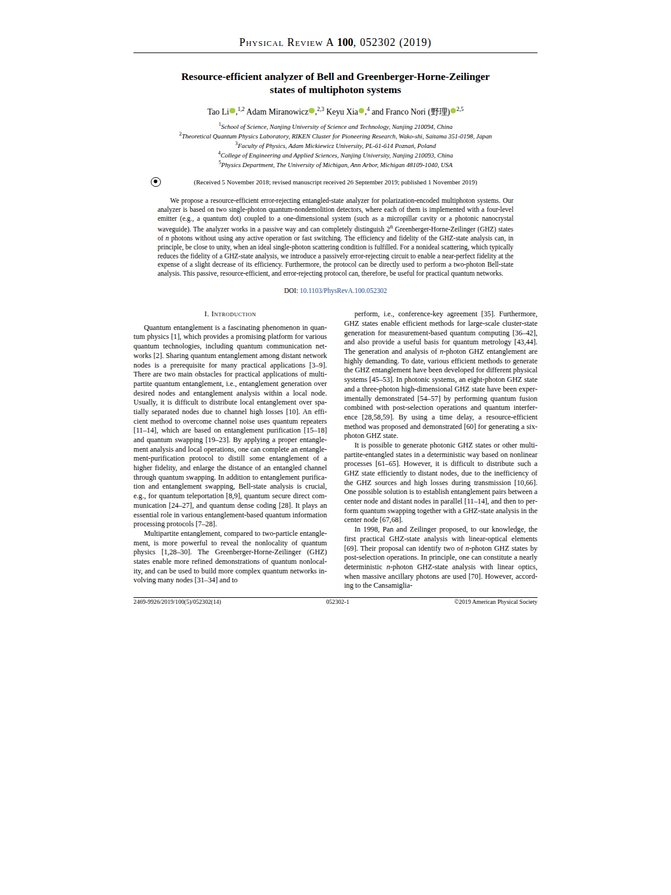Physical Review A 100, 052302 (2019)
Resource-efficient analyzer of Bell and Greenberger-Horne-Zeilinger
states of multiphoton systems
Tao Li ,1,2 Adam Miranowicz ,2,3 Keyu Xia ,4 and Franco Nori (野理)2,5
1School of Science, Nanjing University of Science and Technology, Nanjing 210094, China
2Theoretical Quantum Physics Laboratory, RIKEN Cluster for Pioneering Research, Wako-shi, Saitama 351-0198, Japan
3Faculty of Physics, Adam Mickiewicz University, PL-61-614 Poznań, Poland
4College of Engineering and Applied Sciences, Nanjing University, Nanjing 210093, China
5Physics Department, The University of Michigan, Ann Arbor, Michigan 48109-1040, USA
(Received 5 November 2018; revised manuscript received 26 September 2019; published 1 November 2019)
We propose a resource-efficient error-rejecting entangled-state analyzer for polarization-encoded multiphoton systems. Our analyzer is based on two single-photon quantum-nondemolition detectors, where each of them is implemented with a four-level emitter (e.g., a quantum dot) coupled to a one-dimensional system (such as a micropillar cavity or a photonic nanocrystal waveguide). The analyzer works in a passive way and can completely distinguish 2n Greenberger-Horne-Zeilinger (GHZ) states of n photons without using any active operation or fast switching. The efficiency and fidelity of the GHZ-state analysis can, in principle, be close to unity, when an ideal single-photon scattering condition is fulfilled. For a nonideal scattering, which typically reduces the fidelity of a GHZ-state analysis, we introduce a passively error-rejecting circuit to enable a near-perfect fidelity at the expense of a slight decrease of its efficiency. Furthermore, the protocol can be directly used to perform a two-photon Bell-state analysis. This passive, resource-efficient, and error-rejecting protocol can, therefore, be useful for practical quantum networks.
DOI: 10.1103/PhysRevA.100.052302
I. Introduction
Quantum entanglement is a fascinating phenomenon in quantum physics [1], which provides a promising platform for various quantum technologies, including quantum communication networks [2]. Sharing quantum entanglement among distant network nodes is a prerequisite for many practical applications [3–9]. There are two main obstacles for practical applications of multipartite quantum entanglement, i.e., entanglement generation over desired nodes and entanglement analysis within a local node. Usually, it is difficult to distribute local entanglement over spatially separated nodes due to channel high losses [10]. An efficient method to overcome channel noise uses quantum repeaters [11–14], which are based on entanglement purification [15–18] and quantum swapping [19–23]. By applying a proper entanglement analysis and local operations, one can complete an entanglement-purification protocol to distill some entanglement of a higher fidelity, and enlarge the distance of an entangled channel through quantum swapping. In addition to entanglement purification and entanglement swapping, Bell-state analysis is crucial, e.g., for quantum teleportation [8,9], quantum secure direct communication [24–27], and quantum dense coding [28]. It plays an essential role in various entanglement-based quantum information processing protocols [7–28].
Multipartite entanglement, compared to two-particle entanglement, is more powerful to reveal the nonlocality of quantum physics [1,28–30]. The Greenberger-Horne-Zeilinger (GHZ) states enable more refined demonstrations of quantum nonlocality, and can be used to build more complex quantum networks involving many nodes [31–34] and to
perform, i.e., conference-key agreement [35]. Furthermore, GHZ states enable efficient methods for large-scale cluster-state generation for measurement-based quantum computing [36–42], and also provide a useful basis for quantum metrology [43,44]. The generation and analysis of n-photon GHZ entanglement are highly demanding. To date, various efficient methods to generate the GHZ entanglement have been developed for different physical systems [45–53]. In photonic systems, an eight-photon GHZ state and a three-photon high-dimensional GHZ state have been experimentally demonstrated [54–57] by performing quantum fusion combined with post-selection operations and quantum interference [28,58,59]. By using a time delay, a resource-efficient method was proposed and demonstrated [60] for generating a six-photon GHZ state.
It is possible to generate photonic GHZ states or other multipartite-entangled states in a deterministic way based on nonlinear processes [61–65]. However, it is difficult to distribute such a GHZ state efficiently to distant nodes, due to the inefficiency of the GHZ sources and high losses during transmission [10,66]. One possible solution is to establish entanglement pairs between a center node and distant nodes in parallel [11–14], and then to perform quantum swapping together with a GHZ-state analysis in the center node [67,68].
In 1998, Pan and Zeilinger proposed, to our knowledge, the first practical GHZ-state analysis with linear-optical elements [69]. Their proposal can identify two of n-photon GHZ states by post-selection operations. In principle, one can constitute a nearly deterministic n-photon GHZ-state analysis with linear optics, when massive ancillary photons are used [70]. However, according to the Cansamiglia-
2469-9926/2019/100(5)/052302(14)
052302-1
©2019 American Physical Society